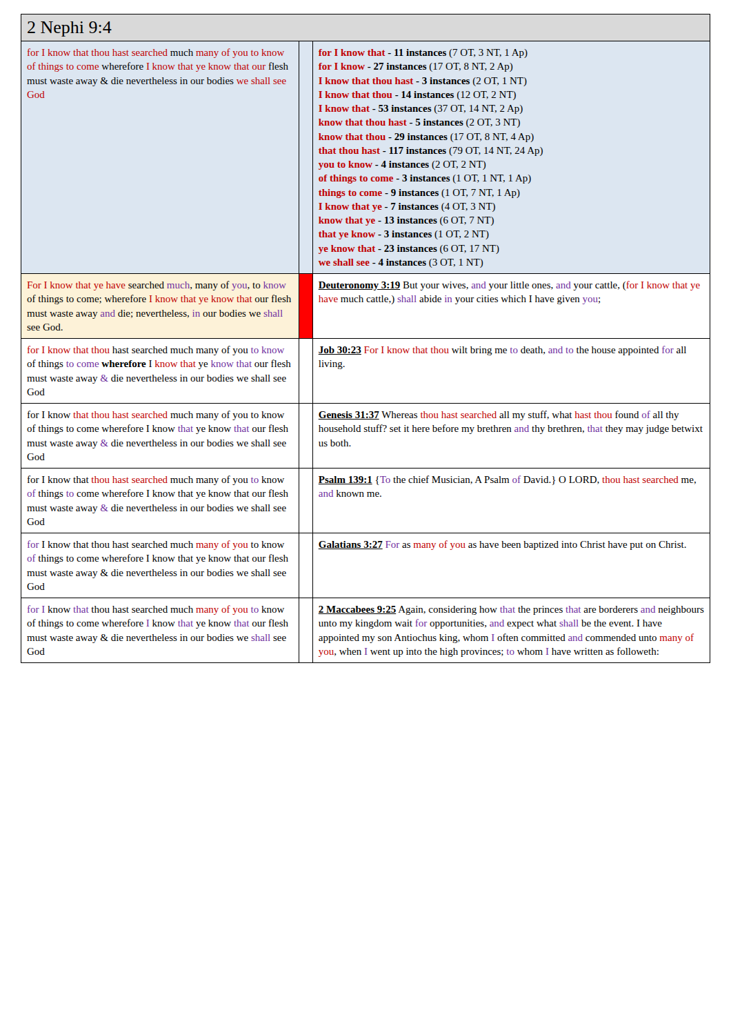2 Nephi 9:4
| for I know that thou hast searched much many of you to know of things to come wherefore I know that ye know that our flesh must waste away & die nevertheless in our bodies we shall see God | | for I know that - 11 instances (7 OT, 3 NT, 1 Ap) for I know - 27 instances (17 OT, 8 NT, 2 Ap) I know that thou hast - 3 instances (2 OT, 1 NT) I know that thou - 14 instances (12 OT, 2 NT) I know that - 53 instances (37 OT, 14 NT, 2 Ap) know that thou hast - 5 instances (2 OT, 3 NT) know that thou - 29 instances (17 OT, 8 NT, 4 Ap) that thou hast - 117 instances (79 OT, 14 NT, 24 Ap) you to know - 4 instances (2 OT, 2 NT) of things to come - 3 instances (1 OT, 1 NT, 1 Ap) things to come - 9 instances (1 OT, 7 NT, 1 Ap) I know that ye - 7 instances (4 OT, 3 NT) know that ye - 13 instances (6 OT, 7 NT) that ye know - 3 instances (1 OT, 2 NT) ye know that - 23 instances (6 OT, 17 NT) we shall see - 4 instances (3 OT, 1 NT) |
| For I know that ye have searched much , many of you , to know of things to come; wherefore I know that ye know that our flesh must waste away and die; nevertheless, in our bodies we shall see God. | | Deuteronomy 3:19 But your wives, and your little ones, and your cattle, ( for I know that ye have much cattle,) shall abide in your cities which I have given you ; |
| for I know that thou hast searched much many of you to know of things to come wherefore I know that ye know that our flesh must waste away & die nevertheless in our bodies we shall see God | | Job 30:23 For I know that thou wilt bring me to death, and to the house appointed for all living. |
| for I know that thou hast searched much many of you to know of things to come wherefore I know that ye know that our flesh must waste away & die nevertheless in our bodies we shall see God | | Genesis 31:37 Whereas thou hast searched all my stuff, what hast thou found of all thy household stuff? set it here before my brethren and thy brethren, that they may judge betwixt us both. |
| for I know that thou hast searched much many of you to know of things to come wherefore I know that ye know that our flesh must waste away & die nevertheless in our bodies we shall see God | | Psalm 139:1 { To the chief Musician, A Psalm of David.} O LORD, thou hast searched me, and known me. |
| for I know that thou hast searched much many of you to know of things to come wherefore I know that ye know that our flesh must waste away & die nevertheless in our bodies we shall see God | | Galatians 3:27 For as many of you as have been baptized into Christ have put on Christ. |
| for I know that thou hast searched much many of you to know of things to come wherefore I know that ye know that our flesh must waste away & die nevertheless in our bodies we shall see God | | 2 Maccabees 9:25 Again, considering how that the princes that are borderers and neighbours unto my kingdom wait for opportunities, and expect what shall be the event. I have appointed my son Antiochus king, whom I often committed and commended unto many of you , when I went up into the high provinces; to whom I have written as followeth: |